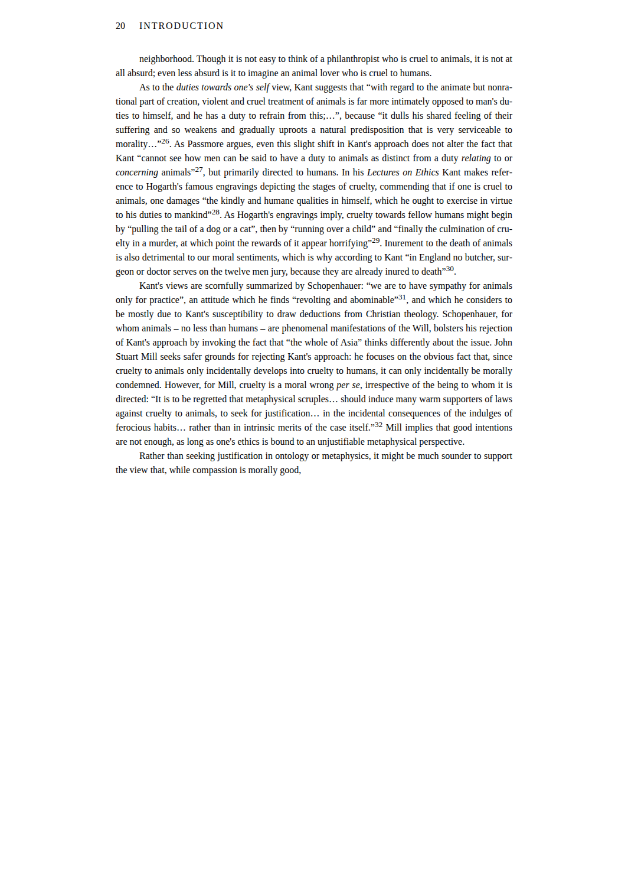20
Introduction
neighborhood. Though it is not easy to think of a philanthropist who is cruel to animals, it is not at all absurd; even less absurd is it to imagine an animal lover who is cruel to humans.
As to the duties towards one's self view, Kant suggests that “with regard to the animate but nonrational part of creation, violent and cruel treatment of animals is far more intimately opposed to man's duties to himself, and he has a duty to refrain from this;…”, because “it dulls his shared feeling of their suffering and so weakens and gradually uproots a natural predisposition that is very serviceable to morality…”26. As Passmore argues, even this slight shift in Kant's approach does not alter the fact that Kant “cannot see how men can be said to have a duty to animals as distinct from a duty relating to or concerning animals”27, but primarily directed to humans. In his Lectures on Ethics Kant makes reference to Hogarth's famous engravings depicting the stages of cruelty, commending that if one is cruel to animals, one damages “the kindly and humane qualities in himself, which he ought to exercise in virtue to his duties to mankind”28. As Hogarth's engravings imply, cruelty towards fellow humans might begin by “pulling the tail of a dog or a cat”, then by “running over a child” and “finally the culmination of cruelty in a murder, at which point the rewards of it appear horrifying”29. Inurement to the death of animals is also detrimental to our moral sentiments, which is why according to Kant “in England no butcher, surgeon or doctor serves on the twelve men jury, because they are already inured to death”30.
Kant's views are scornfully summarized by Schopenhauer: “we are to have sympathy for animals only for practice”, an attitude which he finds “revolting and abominable”31, and which he considers to be mostly due to Kant's susceptibility to draw deductions from Christian theology. Schopenhauer, for whom animals – no less than humans – are phenomenal manifestations of the Will, bolsters his rejection of Kant's approach by invoking the fact that “the whole of Asia” thinks differently about the issue. John Stuart Mill seeks safer grounds for rejecting Kant's approach: he focuses on the obvious fact that, since cruelty to animals only incidentally develops into cruelty to humans, it can only incidentally be morally condemned. However, for Mill, cruelty is a moral wrong per se, irrespective of the being to whom it is directed: “It is to be regretted that metaphysical scruples… should induce many warm supporters of laws against cruelty to animals, to seek for justification… in the incidental consequences of the indulges of ferocious habits… rather than in intrinsic merits of the case itself.”32 Mill implies that good intentions are not enough, as long as one's ethics is bound to an unjustifiable metaphysical perspective.
Rather than seeking justification in ontology or metaphysics, it might be much sounder to support the view that, while compassion is morally good,